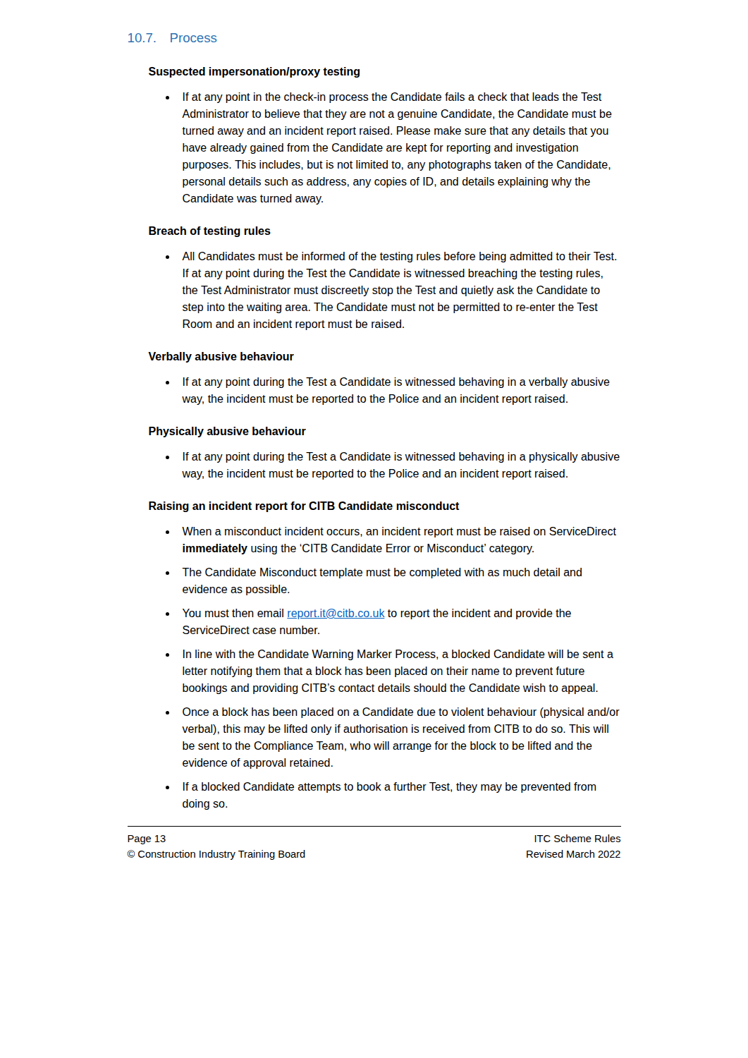10.7. Process
Suspected impersonation/proxy testing
If at any point in the check-in process the Candidate fails a check that leads the Test Administrator to believe that they are not a genuine Candidate, the Candidate must be turned away and an incident report raised. Please make sure that any details that you have already gained from the Candidate are kept for reporting and investigation purposes. This includes, but is not limited to, any photographs taken of the Candidate, personal details such as address, any copies of ID, and details explaining why the Candidate was turned away.
Breach of testing rules
All Candidates must be informed of the testing rules before being admitted to their Test. If at any point during the Test the Candidate is witnessed breaching the testing rules, the Test Administrator must discreetly stop the Test and quietly ask the Candidate to step into the waiting area. The Candidate must not be permitted to re-enter the Test Room and an incident report must be raised.
Verbally abusive behaviour
If at any point during the Test a Candidate is witnessed behaving in a verbally abusive way, the incident must be reported to the Police and an incident report raised.
Physically abusive behaviour
If at any point during the Test a Candidate is witnessed behaving in a physically abusive way, the incident must be reported to the Police and an incident report raised.
Raising an incident report for CITB Candidate misconduct
When a misconduct incident occurs, an incident report must be raised on ServiceDirect immediately using the ‘CITB Candidate Error or Misconduct’ category.
The Candidate Misconduct template must be completed with as much detail and evidence as possible.
You must then email report.it@citb.co.uk to report the incident and provide the ServiceDirect case number.
In line with the Candidate Warning Marker Process, a blocked Candidate will be sent a letter notifying them that a block has been placed on their name to prevent future bookings and providing CITB’s contact details should the Candidate wish to appeal.
Once a block has been placed on a Candidate due to violent behaviour (physical and/or verbal), this may be lifted only if authorisation is received from CITB to do so. This will be sent to the Compliance Team, who will arrange for the block to be lifted and the evidence of approval retained.
If a blocked Candidate attempts to book a further Test, they may be prevented from doing so.
Page 13
ITC Scheme Rules
© Construction Industry Training Board
Revised March 2022